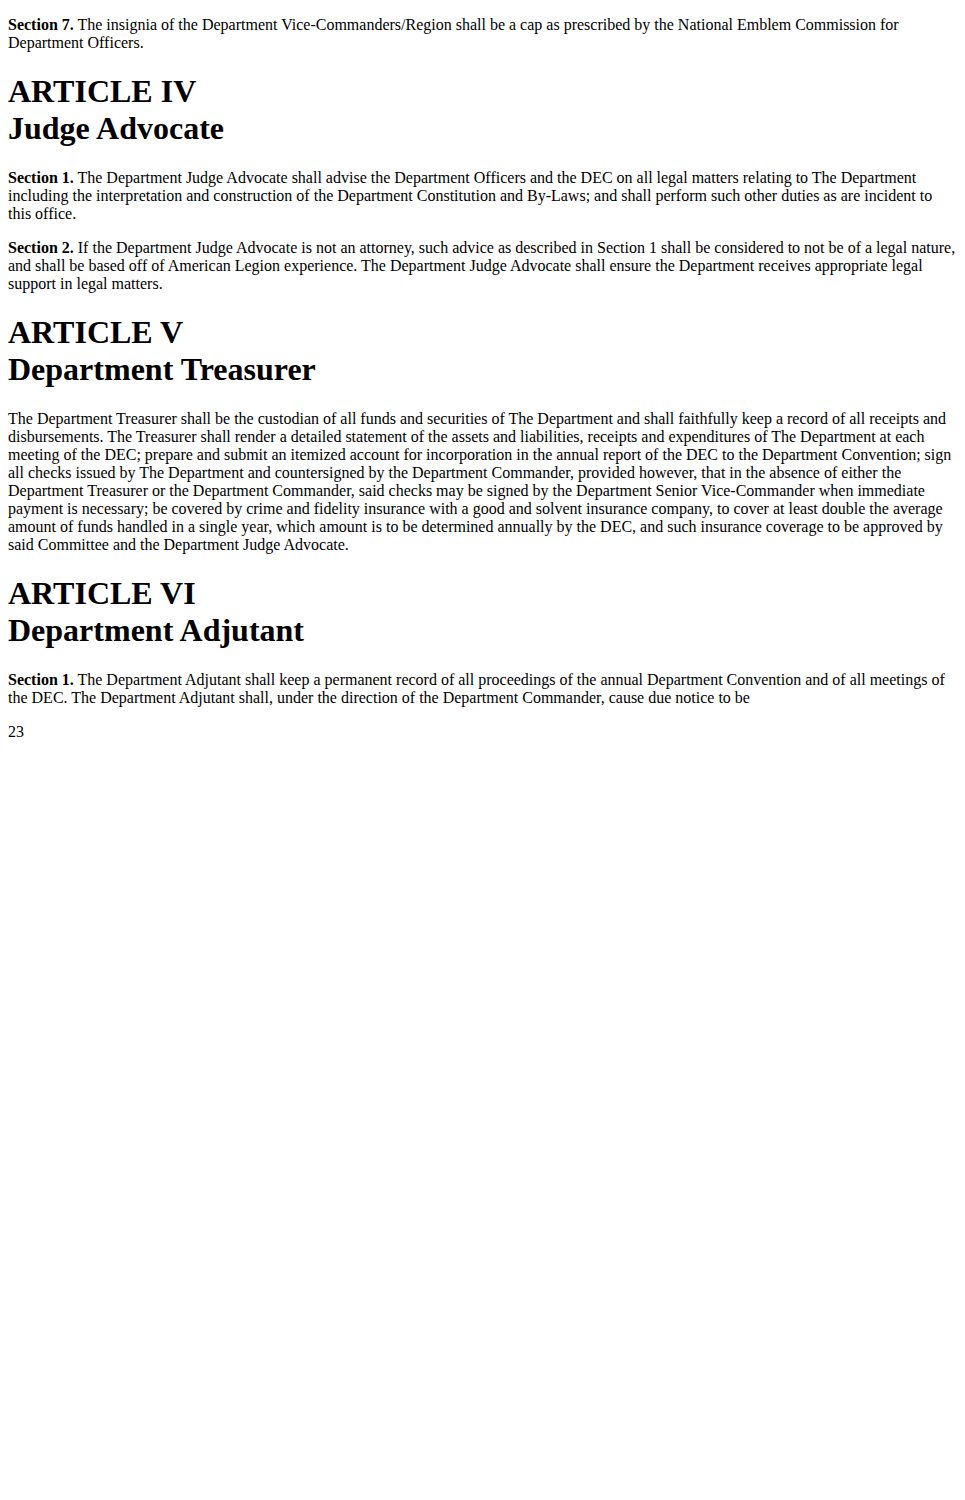Section 7. The insignia of the Department Vice-Commanders/Region shall be a cap as prescribed by the National Emblem Commission for Department Officers.
ARTICLE IV
Judge Advocate
Section 1. The Department Judge Advocate shall advise the Department Officers and the DEC on all legal matters relating to The Department including the interpretation and construction of the Department Constitution and By-Laws; and shall perform such other duties as are incident to this office.
Section 2. If the Department Judge Advocate is not an attorney, such advice as described in Section 1 shall be considered to not be of a legal nature, and shall be based off of American Legion experience. The Department Judge Advocate shall ensure the Department receives appropriate legal support in legal matters.
ARTICLE V
Department Treasurer
The Department Treasurer shall be the custodian of all funds and securities of The Department and shall faithfully keep a record of all receipts and disbursements. The Treasurer shall render a detailed statement of the assets and liabilities, receipts and expenditures of The Department at each meeting of the DEC; prepare and submit an itemized account for incorporation in the annual report of the DEC to the Department Convention; sign all checks issued by The Department and countersigned by the Department Commander, provided however, that in the absence of either the Department Treasurer or the Department Commander, said checks may be signed by the Department Senior Vice-Commander when immediate payment is necessary; be covered by crime and fidelity insurance with a good and solvent insurance company, to cover at least double the average amount of funds handled in a single year, which amount is to be determined annually by the DEC, and such insurance coverage to be approved by said Committee and the Department Judge Advocate.
ARTICLE VI
Department Adjutant
Section 1. The Department Adjutant shall keep a permanent record of all proceedings of the annual Department Convention and of all meetings of the DEC. The Department Adjutant shall, under the direction of the Department Commander, cause due notice to be
23